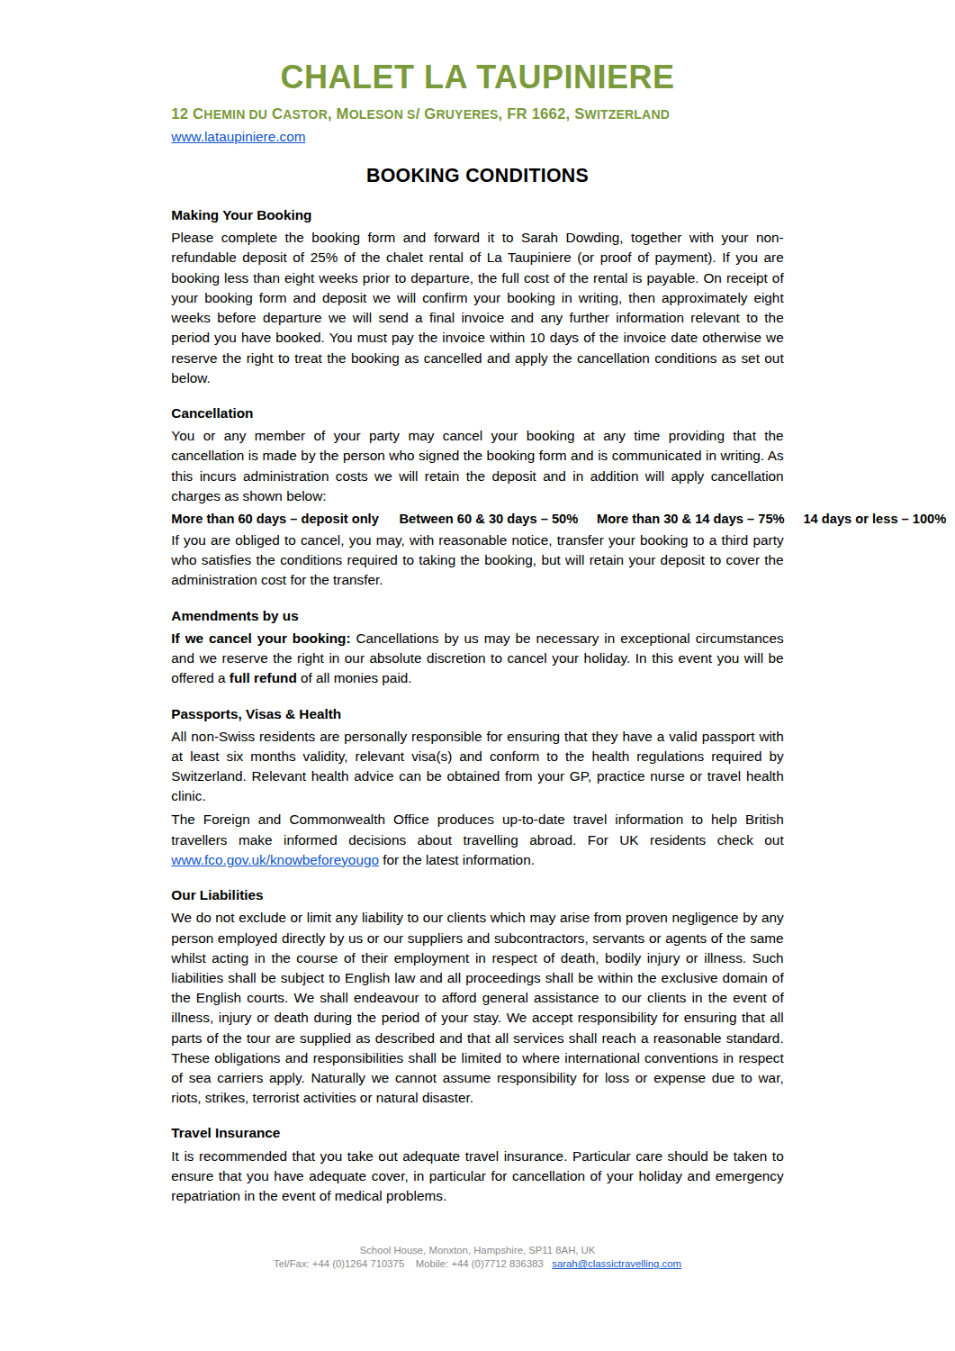CHALET LA TAUPINIERE
12 CHEMIN DU CASTOR, MOLESON S/ GRUYERES, FR 1662, SWITZERLAND
www.lataupiniere.com
BOOKING CONDITIONS
Making Your Booking
Please complete the booking form and forward it to Sarah Dowding, together with your non-refundable deposit of 25% of the chalet rental of La Taupiniere (or proof of payment). If you are booking less than eight weeks prior to departure, the full cost of the rental is payable. On receipt of your booking form and deposit we will confirm your booking in writing, then approximately eight weeks before departure we will send a final invoice and any further information relevant to the period you have booked. You must pay the invoice within 10 days of the invoice date otherwise we reserve the right to treat the booking as cancelled and apply the cancellation conditions as set out below.
Cancellation
You or any member of your party may cancel your booking at any time providing that the cancellation is made by the person who signed the booking form and is communicated in writing. As this incurs administration costs we will retain the deposit and in addition will apply cancellation charges as shown below:
More than 60 days – deposit only Between 60 & 30 days – 50% More than 30 & 14 days – 75% 14 days or less – 100%
If you are obliged to cancel, you may, with reasonable notice, transfer your booking to a third party who satisfies the conditions required to taking the booking, but will retain your deposit to cover the administration cost for the transfer.
Amendments by us
If we cancel your booking: Cancellations by us may be necessary in exceptional circumstances and we reserve the right in our absolute discretion to cancel your holiday. In this event you will be offered a full refund of all monies paid.
Passports, Visas & Health
All non-Swiss residents are personally responsible for ensuring that they have a valid passport with at least six months validity, relevant visa(s) and conform to the health regulations required by Switzerland. Relevant health advice can be obtained from your GP, practice nurse or travel health clinic.
The Foreign and Commonwealth Office produces up-to-date travel information to help British travellers make informed decisions about travelling abroad. For UK residents check out www.fco.gov.uk/knowbeforeyougo for the latest information.
Our Liabilities
We do not exclude or limit any liability to our clients which may arise from proven negligence by any person employed directly by us or our suppliers and subcontractors, servants or agents of the same whilst acting in the course of their employment in respect of death, bodily injury or illness. Such liabilities shall be subject to English law and all proceedings shall be within the exclusive domain of the English courts. We shall endeavour to afford general assistance to our clients in the event of illness, injury or death during the period of your stay. We accept responsibility for ensuring that all parts of the tour are supplied as described and that all services shall reach a reasonable standard. These obligations and responsibilities shall be limited to where international conventions in respect of sea carriers apply. Naturally we cannot assume responsibility for loss or expense due to war, riots, strikes, terrorist activities or natural disaster.
Travel Insurance
It is recommended that you take out adequate travel insurance. Particular care should be taken to ensure that you have adequate cover, in particular for cancellation of your holiday and emergency repatriation in the event of medical problems.
School House, Monxton, Hampshire, SP11 8AH, UK
Tel/Fax: +44 (0)1264 710375 Mobile: +44 (0)7712 836383 sarah@classictravelling.com